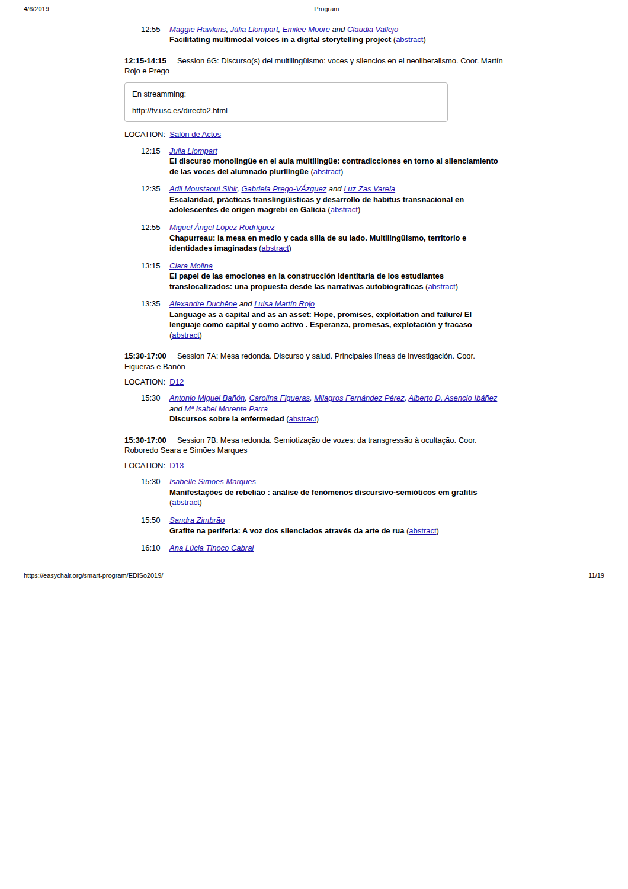4/6/2019 Program
12:55
Maggie Hawkins, Júlia Llompart, Emilee Moore and Claudia Vallejo
Facilitating multimodal voices in a digital storytelling project (abstract)
12:15-14:15 Session 6G: Discurso(s) del multilingüismo: voces y silencios en el neoliberalismo. Coor. Martín Rojo e Prego
En streamming:
http://tv.usc.es/directo2.html
LOCATION: Salón de Actos
12:15
Julia Llompart
El discurso monolingüe en el aula multilingüe: contradicciones en torno al silenciamiento de las voces del alumnado plurilingüe (abstract)
12:35
Adil Moustaoui Sihir, Gabriela Prego-VÁzquez and Luz Zas Varela
Escalaridad, prácticas translingüísticas y desarrollo de habitus transnacional en adolescentes de origen magrebí en Galicia (abstract)
12:55
Miguel Ángel López Rodríguez
Chapurreau: la mesa en medio y cada silla de su lado. Multilingüismo, territorio e identidades imaginadas (abstract)
13:15
Clara Molina
El papel de las emociones en la construcción identitaria de los estudiantes translocalizados: una propuesta desde las narrativas autobiográficas (abstract)
13:35
Alexandre Duchêne and Luisa Martín Rojo
Language as a capital and as an asset: Hope, promises, exploitation and failure/ El lenguaje como capital y como activo . Esperanza, promesas, explotación y fracaso (abstract)
15:30-17:00 Session 7A: Mesa redonda. Discurso y salud. Principales líneas de investigación. Coor. Figueras e Bañón
LOCATION: D12
15:30
Antonio Miguel Bañón, Carolina Figueras, Milagros Fernández Pérez, Alberto D. Asencio Ibáñez and Mª Isabel Morente Parra
Discursos sobre la enfermedad (abstract)
15:30-17:00 Session 7B: Mesa redonda. Semiotização de vozes: da transgressão à ocultação. Coor. Roboredo Seara e Simões Marques
LOCATION: D13
15:30
Isabelle Simões Marques
Manifestações de rebelião : análise de fenómenos discursivo-semióticos em grafitis (abstract)
15:50
Sandra Zimbrão
Grafite na periferia: A voz dos silenciados através da arte de rua (abstract)
16:10
Ana Lúcia Tinoco Cabral
https://easychair.org/smart-program/EDiSo2019/ 11/19